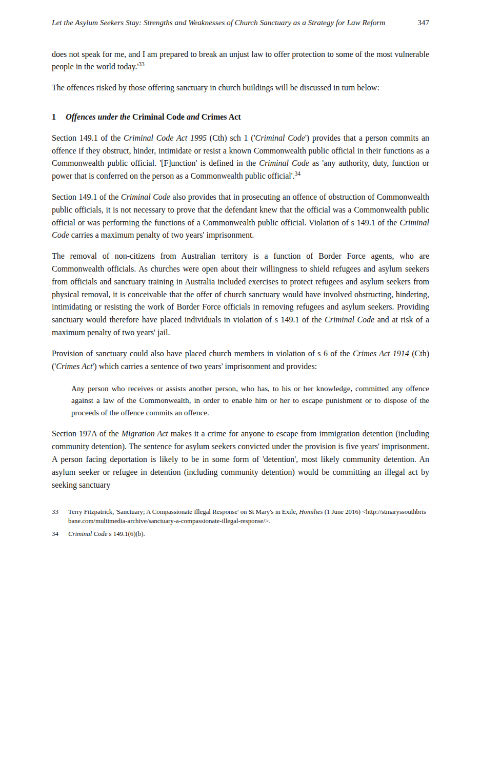Let the Asylum Seekers Stay: Strengths and Weaknesses of Church Sanctuary as a Strategy for Law Reform
347
does not speak for me, and I am prepared to break an unjust law to offer protection to some of the most vulnerable people in the world today.'33
The offences risked by those offering sanctuary in church buildings will be discussed in turn below:
1 Offences under the Criminal Code and Crimes Act
Section 149.1 of the Criminal Code Act 1995 (Cth) sch 1 ('Criminal Code') provides that a person commits an offence if they obstruct, hinder, intimidate or resist a known Commonwealth public official in their functions as a Commonwealth public official. '[F]unction' is defined in the Criminal Code as 'any authority, duty, function or power that is conferred on the person as a Commonwealth public official'.34
Section 149.1 of the Criminal Code also provides that in prosecuting an offence of obstruction of Commonwealth public officials, it is not necessary to prove that the defendant knew that the official was a Commonwealth public official or was performing the functions of a Commonwealth public official. Violation of s 149.1 of the Criminal Code carries a maximum penalty of two years' imprisonment.
The removal of non-citizens from Australian territory is a function of Border Force agents, who are Commonwealth officials. As churches were open about their willingness to shield refugees and asylum seekers from officials and sanctuary training in Australia included exercises to protect refugees and asylum seekers from physical removal, it is conceivable that the offer of church sanctuary would have involved obstructing, hindering, intimidating or resisting the work of Border Force officials in removing refugees and asylum seekers. Providing sanctuary would therefore have placed individuals in violation of s 149.1 of the Criminal Code and at risk of a maximum penalty of two years' jail.
Provision of sanctuary could also have placed church members in violation of s 6 of the Crimes Act 1914 (Cth) ('Crimes Act') which carries a sentence of two years' imprisonment and provides:
Any person who receives or assists another person, who has, to his or her knowledge, committed any offence against a law of the Commonwealth, in order to enable him or her to escape punishment or to dispose of the proceeds of the offence commits an offence.
Section 197A of the Migration Act makes it a crime for anyone to escape from immigration detention (including community detention). The sentence for asylum seekers convicted under the provision is five years' imprisonment. A person facing deportation is likely to be in some form of 'detention', most likely community detention. An asylum seeker or refugee in detention (including community detention) would be committing an illegal act by seeking sanctuary
33 Terry Fitzpatrick, 'Sanctuary; A Compassionate Illegal Response' on St Mary's in Exile, Homilies (1 June 2016) <http://stmaryssouthbrisbane.com/multimedia-archive/sanctuary-a-compassionate-illegal-response/>.
34 Criminal Code s 149.1(6)(b).